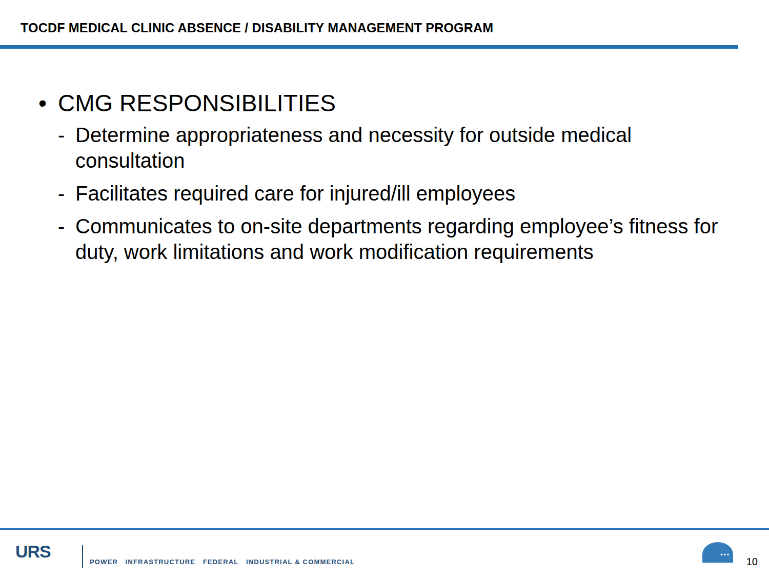TOCDF MEDICAL CLINIC ABSENCE / DISABILITY MANAGEMENT PROGRAM
CMG RESPONSIBILITIES
Determine appropriateness and necessity for outside medical consultation
Facilitates required care for injured/ill employees
Communicates to on-site departments regarding employee’s fitness for duty, work limitations and work modification requirements
URS
POWER INFRASTRUCTURE FEDERAL INDUSTRIAL & COMMERCIAL
•••
10